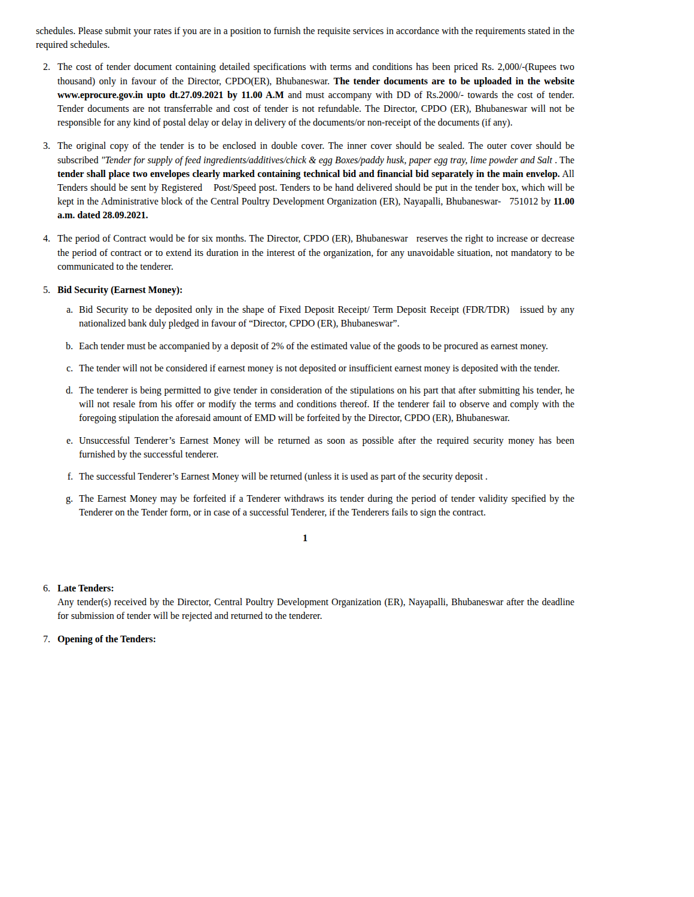schedules. Please submit your rates if you are in a position to furnish the requisite services in accordance with the requirements stated in the required schedules.
The cost of tender document containing detailed specifications with terms and conditions has been priced Rs. 2,000/-(Rupees two thousand) only in favour of the Director, CPDO(ER), Bhubaneswar. The tender documents are to be uploaded in the website www.eprocure.gov.in upto dt.27.09.2021 by 11.00 A.M and must accompany with DD of Rs.2000/- towards the cost of tender. Tender documents are not transferrable and cost of tender is not refundable. The Director, CPDO (ER), Bhubaneswar will not be responsible for any kind of postal delay or delay in delivery of the documents/or non-receipt of the documents (if any).
The original copy of the tender is to be enclosed in double cover. The inner cover should be sealed. The outer cover should be subscribed "Tender for supply of feed ingredients/additives/chick & egg Boxes/paddy husk, paper egg tray, lime powder and Salt . The tender shall place two envelopes clearly marked containing technical bid and financial bid separately in the main envelop. All Tenders should be sent by Registered Post/Speed post. Tenders to be hand delivered should be put in the tender box, which will be kept in the Administrative block of the Central Poultry Development Organization (ER), Nayapalli, Bhubaneswar- 751012 by 11.00 a.m. dated 28.09.2021.
The period of Contract would be for six months. The Director, CPDO (ER), Bhubaneswar reserves the right to increase or decrease the period of contract or to extend its duration in the interest of the organization, for any unavoidable situation, not mandatory to be communicated to the tenderer.
Bid Security (Earnest Money):
Bid Security to be deposited only in the shape of Fixed Deposit Receipt/ Term Deposit Receipt (FDR/TDR) issued by any nationalized bank duly pledged in favour of “Director, CPDO (ER), Bhubaneswar”.
Each tender must be accompanied by a deposit of 2% of the estimated value of the goods to be procured as earnest money.
The tender will not be considered if earnest money is not deposited or insufficient earnest money is deposited with the tender.
The tenderer is being permitted to give tender in consideration of the stipulations on his part that after submitting his tender, he will not resale from his offer or modify the terms and conditions thereof. If the tenderer fail to observe and comply with the foregoing stipulation the aforesaid amount of EMD will be forfeited by the Director, CPDO (ER), Bhubaneswar.
Unsuccessful Tenderer’s Earnest Money will be returned as soon as possible after the required security money has been furnished by the successful tenderer.
The successful Tenderer’s Earnest Money will be returned (unless it is used as part of the security deposit .
The Earnest Money may be forfeited if a Tenderer withdraws its tender during the period of tender validity specified by the Tenderer on the Tender form, or in case of a successful Tenderer, if the Tenderers fails to sign the contract.
1
Late Tenders:
Any tender(s) received by the Director, Central Poultry Development Organization (ER), Nayapalli, Bhubaneswar after the deadline for submission of tender will be rejected and returned to the tenderer.
Opening of the Tenders: